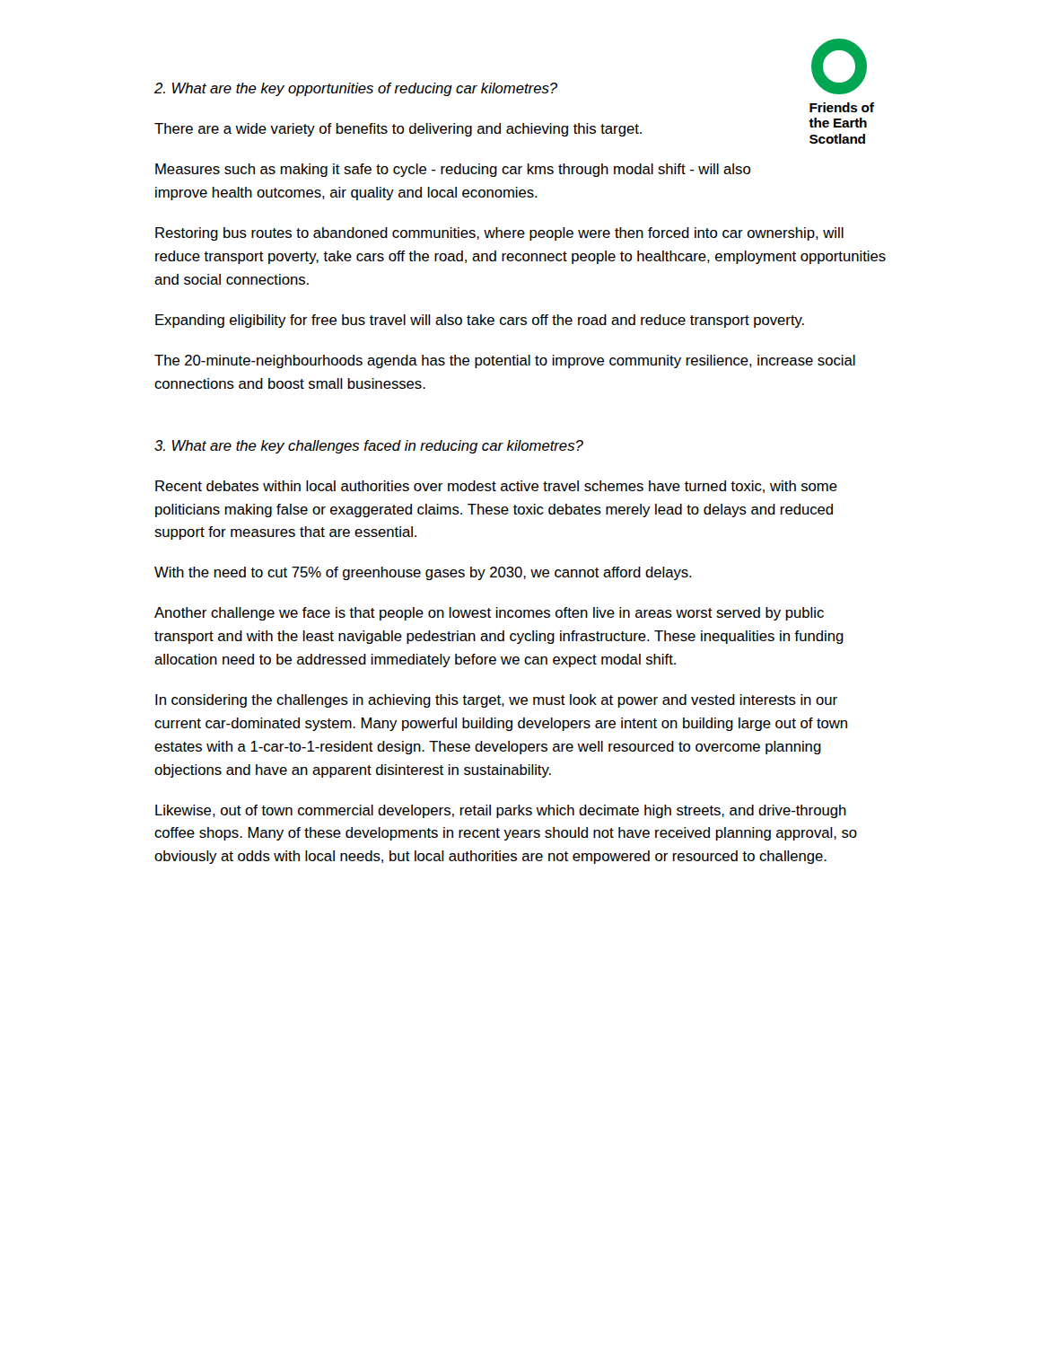Friends of
the Earth
Scotland
2. What are the key opportunities of reducing car kilometres?
There are a wide variety of benefits to delivering and achieving this target.
Measures such as making it safe to cycle - reducing car kms through modal shift - will also improve health outcomes, air quality and local economies.
Restoring bus routes to abandoned communities, where people were then forced into car ownership, will reduce transport poverty, take cars off the road, and reconnect people to healthcare, employment opportunities and social connections.
Expanding eligibility for free bus travel will also take cars off the road and reduce transport poverty.
The 20-minute-neighbourhoods agenda has the potential to improve community resilience, increase social connections and boost small businesses.
3. What are the key challenges faced in reducing car kilometres?
Recent debates within local authorities over modest active travel schemes have turned toxic, with some politicians making false or exaggerated claims. These toxic debates merely lead to delays and reduced support for measures that are essential.
With the need to cut 75% of greenhouse gases by 2030, we cannot afford delays.
Another challenge we face is that people on lowest incomes often live in areas worst served by public transport and with the least navigable pedestrian and cycling infrastructure. These inequalities in funding allocation need to be addressed immediately before we can expect modal shift.
In considering the challenges in achieving this target, we must look at power and vested interests in our current car-dominated system. Many powerful building developers are intent on building large out of town estates with a 1-car-to-1-resident design. These developers are well resourced to overcome planning objections and have an apparent disinterest in sustainability.
Likewise, out of town commercial developers, retail parks which decimate high streets, and drive-through coffee shops. Many of these developments in recent years should not have received planning approval, so obviously at odds with local needs, but local authorities are not empowered or resourced to challenge.